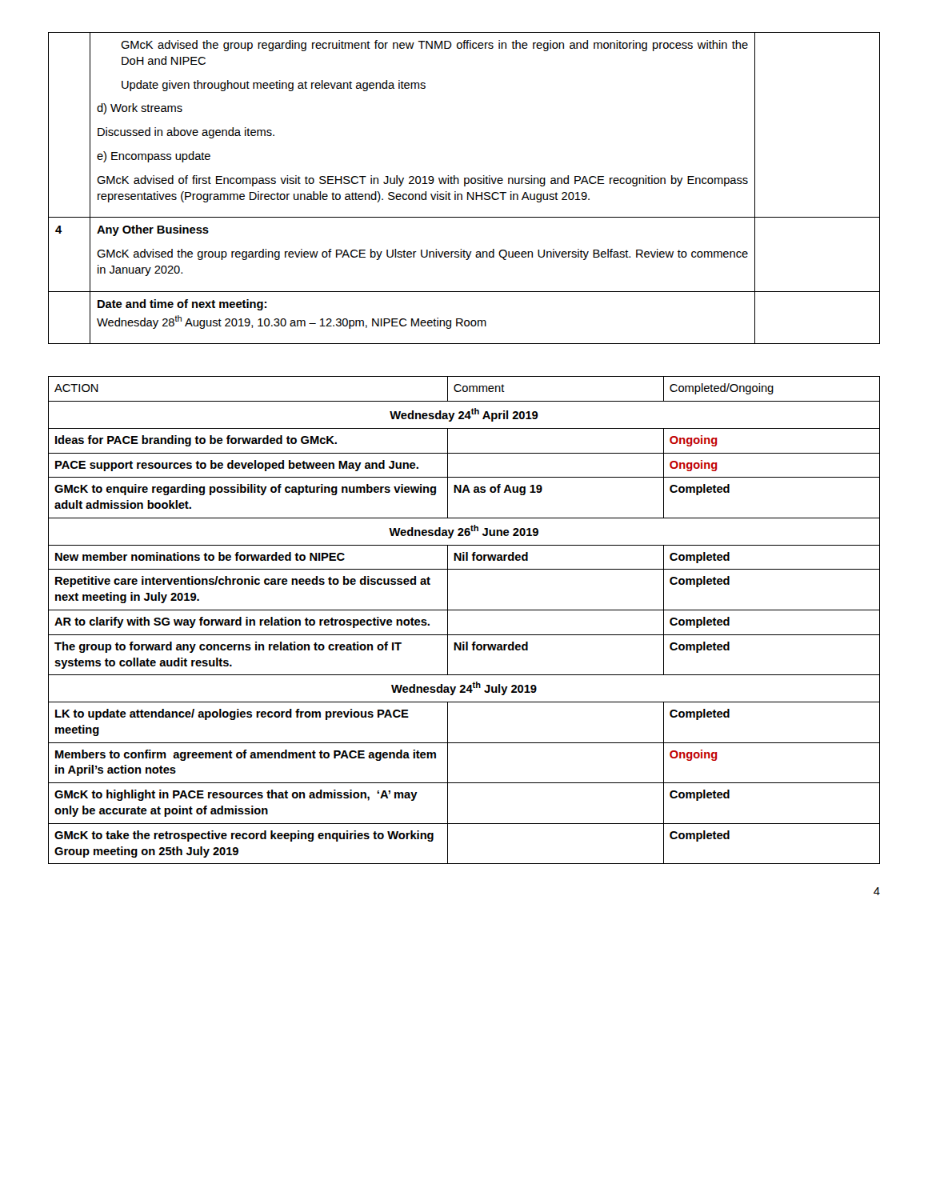| | GMcK advised the group regarding recruitment for new TNMD officers in the region and monitoring process within the DoH and NIPEC Update given throughout meeting at relevant agenda items d) Work streams Discussed in above agenda items. e) Encompass update GMcK advised of first Encompass visit to SEHSCT in July 2019 with positive nursing and PACE recognition by Encompass representatives (Programme Director unable to attend). Second visit in NHSCT in August 2019. | |
| 4 | Any Other Business GMcK advised the group regarding review of PACE by Ulster University and Queen University Belfast. Review to commence in January 2020. | |
| | Date and time of next meeting: Wednesday 28 th August 2019, 10.30 am – 12.30pm, NIPEC Meeting Room | |
| ACTION | Comment | Completed/Ongoing |
| Wednesday 24 th April 2019 |
| Ideas for PACE branding to be forwarded to GMcK. | | Ongoing |
| PACE support resources to be developed between May and June. | | Ongoing |
| GMcK to enquire regarding possibility of capturing numbers viewing adult admission booklet. | NA as of Aug 19 | Completed |
| Wednesday 26 th June 2019 |
| New member nominations to be forwarded to NIPEC | Nil forwarded | Completed |
| Repetitive care interventions/chronic care needs to be discussed at next meeting in July 2019. | | Completed |
| AR to clarify with SG way forward in relation to retrospective notes. | | Completed |
| The group to forward any concerns in relation to creation of IT systems to collate audit results. | Nil forwarded | Completed |
| Wednesday 24 th July 2019 |
| LK to update attendance/ apologies record from previous PACE meeting | | Completed |
| Members to confirm agreement of amendment to PACE agenda item in April’s action notes | | Ongoing |
| GMcK to highlight in PACE resources that on admission, ‘A’ may only be accurate at point of admission | | Completed |
| GMcK to take the retrospective record keeping enquiries to Working Group meeting on 25th July 2019 | | Completed |
4